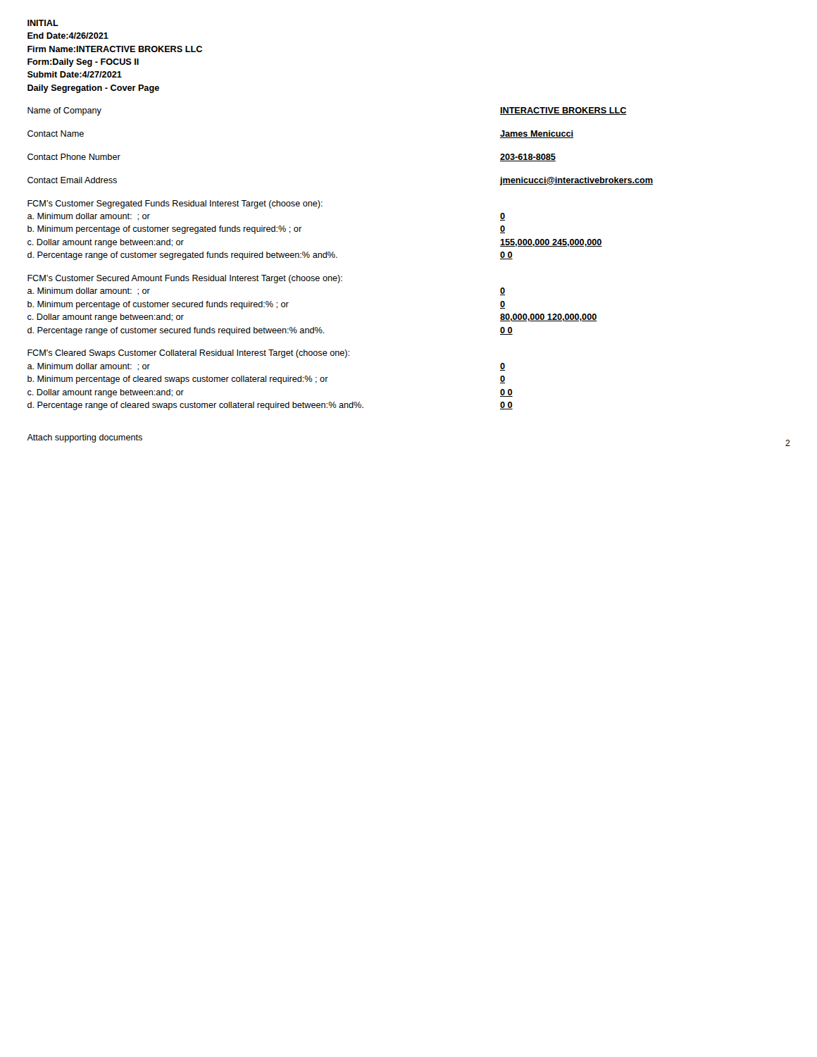INITIAL
End Date:4/26/2021
Firm Name:INTERACTIVE BROKERS LLC
Form:Daily Seg - FOCUS II
Submit Date:4/27/2021
Daily Segregation - Cover Page
| Name of Company | INTERACTIVE BROKERS LLC |
| Contact Name | James Menicucci |
| Contact Phone Number | 203-618-8085 |
| Contact Email Address | jmenicucci@interactivebrokers.com |
| FCM’s Customer Segregated Funds Residual Interest Target (choose one): |
| a. Minimum dollar amount: ; or | 0 |
| b. Minimum percentage of customer segregated funds required:% ; or | 0 |
| c. Dollar amount range between:and; or | 155,000,000 245,000,000 |
| d. Percentage range of customer segregated funds required between:% and%. | 0 0 |
| FCM’s Customer Secured Amount Funds Residual Interest Target (choose one): |
| a. Minimum dollar amount: ; or | 0 |
| b. Minimum percentage of customer secured funds required:% ; or | 0 |
| c. Dollar amount range between:and; or | 80,000,000 120,000,000 |
| d. Percentage range of customer secured funds required between:% and%. | 0 0 |
| FCM's Cleared Swaps Customer Collateral Residual Interest Target (choose one): |
| a. Minimum dollar amount: ; or | 0 |
| b. Minimum percentage of cleared swaps customer collateral required:% ; or | 0 |
| c. Dollar amount range between:and; or | 0 0 |
| d. Percentage range of cleared swaps customer collateral required between:% and%. | 0 0 |
Attach supporting documents
2